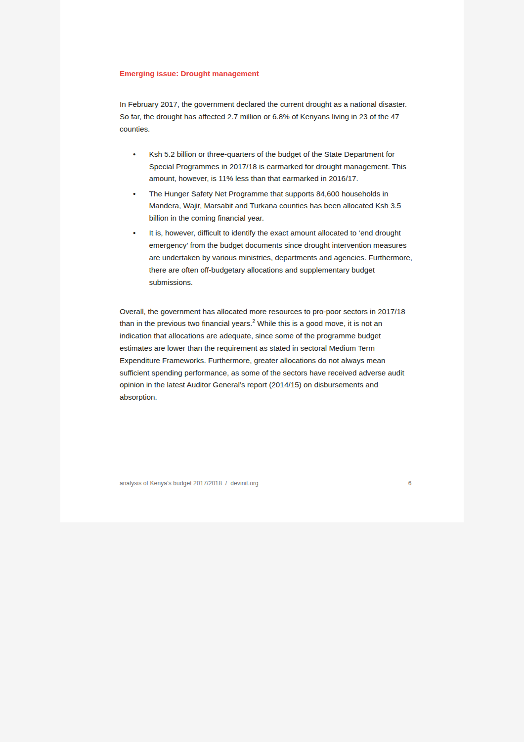Emerging issue: Drought management
In February 2017, the government declared the current drought as a national disaster. So far, the drought has affected 2.7 million or 6.8% of Kenyans living in 23 of the 47 counties.
Ksh 5.2 billion or three-quarters of the budget of the State Department for Special Programmes in 2017/18 is earmarked for drought management. This amount, however, is 11% less than that earmarked in 2016/17.
The Hunger Safety Net Programme that supports 84,600 households in Mandera, Wajir, Marsabit and Turkana counties has been allocated Ksh 3.5 billion in the coming financial year.
It is, however, difficult to identify the exact amount allocated to ‘end drought emergency’ from the budget documents since drought intervention measures are undertaken by various ministries, departments and agencies. Furthermore, there are often off-budgetary allocations and supplementary budget submissions.
Overall, the government has allocated more resources to pro-poor sectors in 2017/18 than in the previous two financial years.2 While this is a good move, it is not an indication that allocations are adequate, since some of the programme budget estimates are lower than the requirement as stated in sectoral Medium Term Expenditure Frameworks. Furthermore, greater allocations do not always mean sufficient spending performance, as some of the sectors have received adverse audit opinion in the latest Auditor General’s report (2014/15) on disbursements and absorption.
analysis of Kenya’s budget 2017/2018 / devinit.org 6